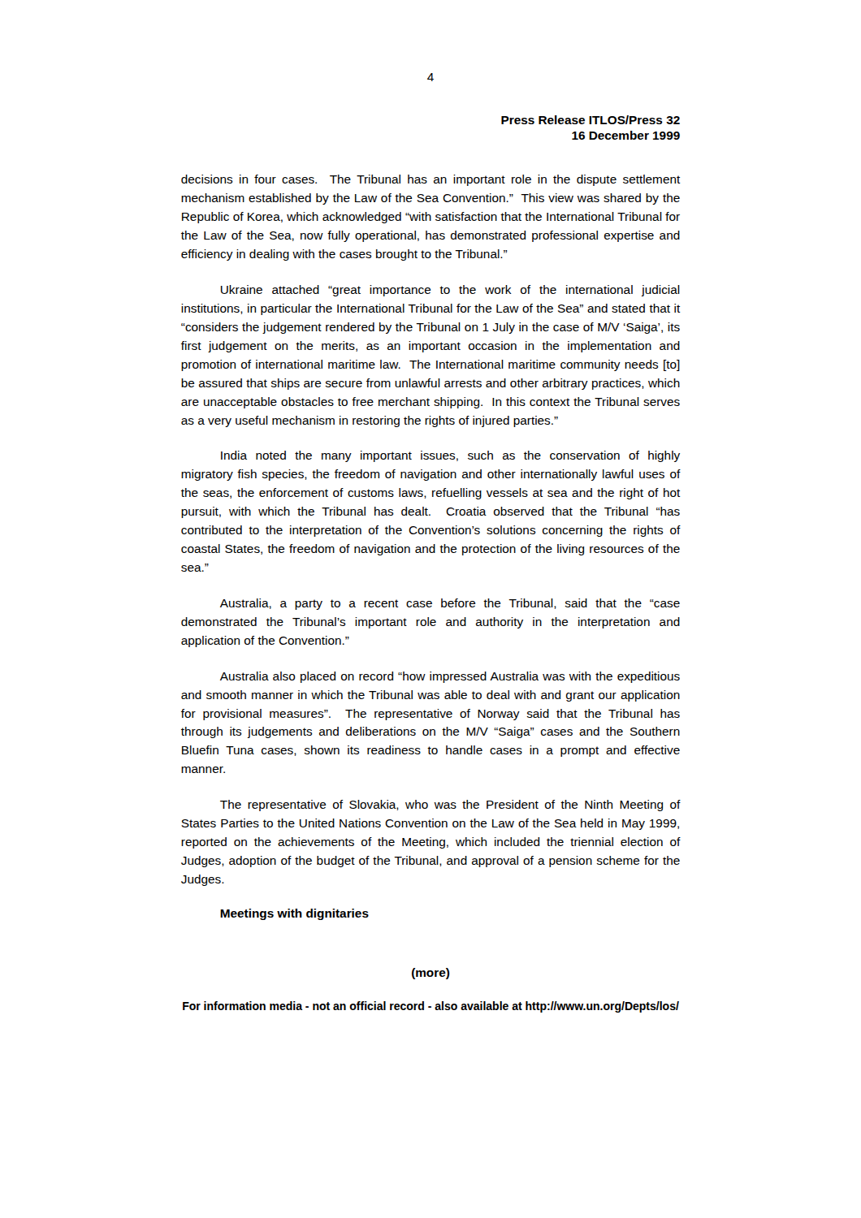4
Press Release ITLOS/Press 32
16 December 1999
decisions in four cases. The Tribunal has an important role in the dispute settlement mechanism established by the Law of the Sea Convention.” This view was shared by the Republic of Korea, which acknowledged “with satisfaction that the International Tribunal for the Law of the Sea, now fully operational, has demonstrated professional expertise and efficiency in dealing with the cases brought to the Tribunal.”
Ukraine attached “great importance to the work of the international judicial institutions, in particular the International Tribunal for the Law of the Sea” and stated that it “considers the judgement rendered by the Tribunal on 1 July in the case of M/V ‘Saiga’, its first judgement on the merits, as an important occasion in the implementation and promotion of international maritime law. The International maritime community needs [to] be assured that ships are secure from unlawful arrests and other arbitrary practices, which are unacceptable obstacles to free merchant shipping. In this context the Tribunal serves as a very useful mechanism in restoring the rights of injured parties.”
India noted the many important issues, such as the conservation of highly migratory fish species, the freedom of navigation and other internationally lawful uses of the seas, the enforcement of customs laws, refuelling vessels at sea and the right of hot pursuit, with which the Tribunal has dealt. Croatia observed that the Tribunal “has contributed to the interpretation of the Convention’s solutions concerning the rights of coastal States, the freedom of navigation and the protection of the living resources of the sea.”
Australia, a party to a recent case before the Tribunal, said that the “case demonstrated the Tribunal’s important role and authority in the interpretation and application of the Convention.”
Australia also placed on record “how impressed Australia was with the expeditious and smooth manner in which the Tribunal was able to deal with and grant our application for provisional measures”. The representative of Norway said that the Tribunal has through its judgements and deliberations on the M/V “Saiga” cases and the Southern Bluefin Tuna cases, shown its readiness to handle cases in a prompt and effective manner.
The representative of Slovakia, who was the President of the Ninth Meeting of States Parties to the United Nations Convention on the Law of the Sea held in May 1999, reported on the achievements of the Meeting, which included the triennial election of Judges, adoption of the budget of the Tribunal, and approval of a pension scheme for the Judges.
Meetings with dignitaries
(more)
For information media - not an official record - also available at http://www.un.org/Depts/los/